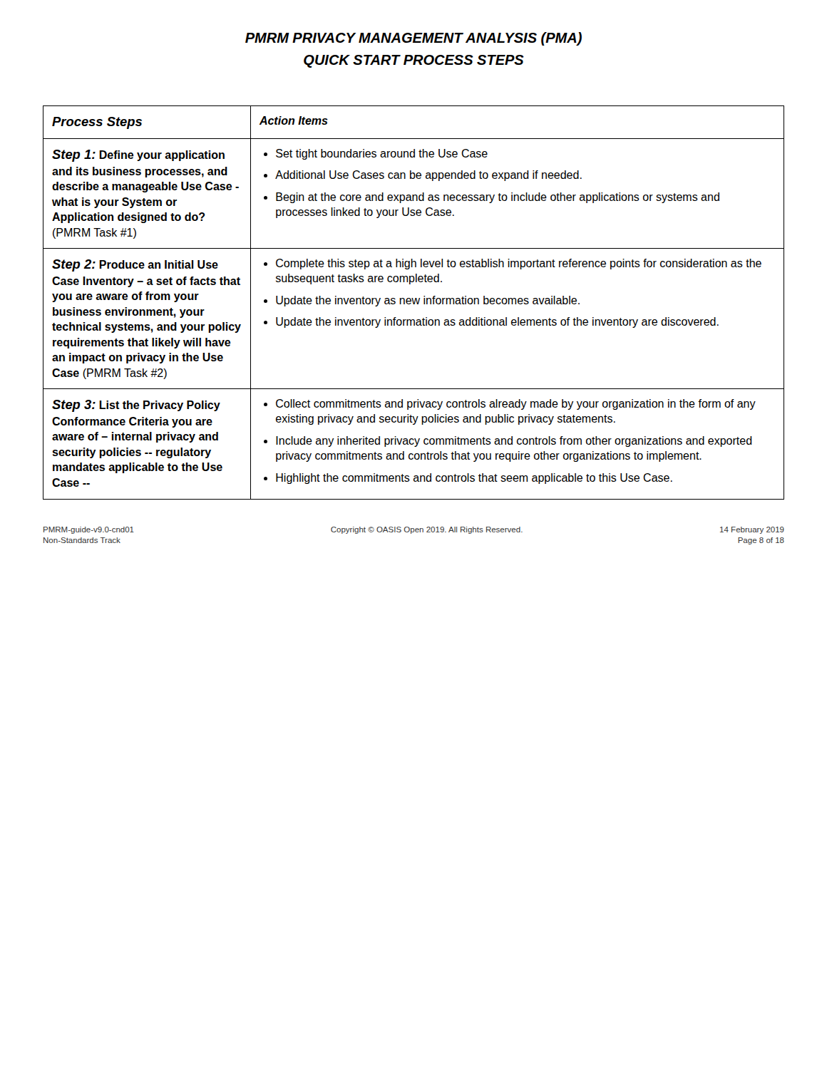PMRM PRIVACY MANAGEMENT ANALYSIS (PMA)
QUICK START PROCESS STEPS
| Process Steps | Action Items |
| --- | --- |
| Step 1: Define your application and its business processes, and describe a manageable Use Case - what is your System or Application designed to do? (PMRM Task #1) | Set tight boundaries around the Use Case Additional Use Cases can be appended to expand if needed. Begin at the core and expand as necessary to include other applications or systems and processes linked to your Use Case. |
| Step 2: Produce an Initial Use Case Inventory – a set of facts that you are aware of from your business environment, your technical systems, and your policy requirements that likely will have an impact on privacy in the Use Case (PMRM Task #2) | Complete this step at a high level to establish important reference points for consideration as the subsequent tasks are completed. Update the inventory as new information becomes available. Update the inventory information as additional elements of the inventory are discovered. |
| Step 3: List the Privacy Policy Conformance Criteria you are aware of – internal privacy and security policies -- regulatory mandates applicable to the Use Case -- | Collect commitments and privacy controls already made by your organization in the form of any existing privacy and security policies and public privacy statements. Include any inherited privacy commitments and controls from other organizations and exported privacy commitments and controls that you require other organizations to implement. Highlight the commitments and controls that seem applicable to this Use Case. |
PMRM-guide-v9.0-cnd01 Non-Standards Track
Copyright © OASIS Open 2019. All Rights Reserved.
14 February 2019 Page 8 of 18